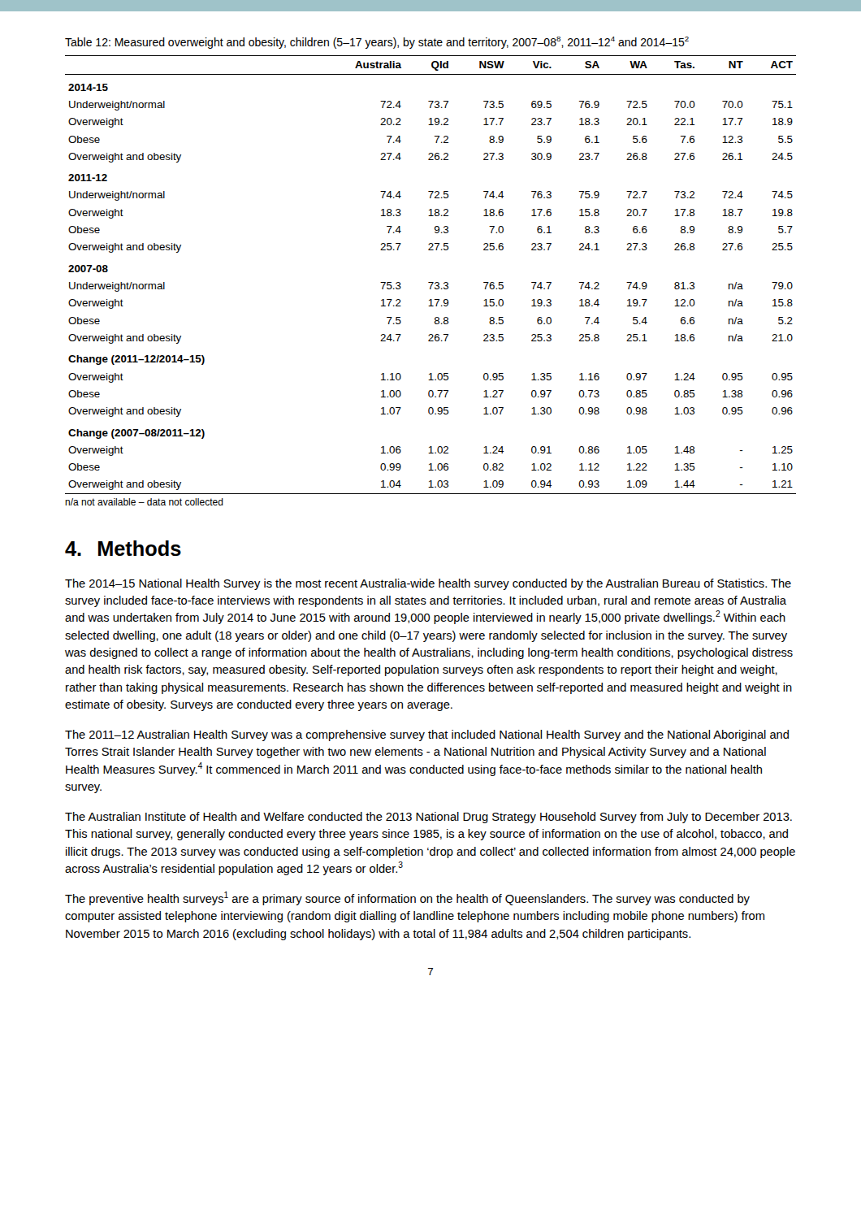Table 12: Measured overweight and obesity, children (5–17 years), by state and territory, 2007–088, 2011–124 and 2014–152
| | Australia | Qld | NSW | Vic. | SA | WA | Tas. | NT | ACT |
| --- | --- | --- | --- | --- | --- | --- | --- | --- | --- |
| 2014-15 | |
| Underweight/normal | 72.4 | 73.7 | 73.5 | 69.5 | 76.9 | 72.5 | 70.0 | 70.0 | 75.1 |
| Overweight | 20.2 | 19.2 | 17.7 | 23.7 | 18.3 | 20.1 | 22.1 | 17.7 | 18.9 |
| Obese | 7.4 | 7.2 | 8.9 | 5.9 | 6.1 | 5.6 | 7.6 | 12.3 | 5.5 |
| Overweight and obesity | 27.4 | 26.2 | 27.3 | 30.9 | 23.7 | 26.8 | 27.6 | 26.1 | 24.5 |
| 2011-12 | |
| Underweight/normal | 74.4 | 72.5 | 74.4 | 76.3 | 75.9 | 72.7 | 73.2 | 72.4 | 74.5 |
| Overweight | 18.3 | 18.2 | 18.6 | 17.6 | 15.8 | 20.7 | 17.8 | 18.7 | 19.8 |
| Obese | 7.4 | 9.3 | 7.0 | 6.1 | 8.3 | 6.6 | 8.9 | 8.9 | 5.7 |
| Overweight and obesity | 25.7 | 27.5 | 25.6 | 23.7 | 24.1 | 27.3 | 26.8 | 27.6 | 25.5 |
| 2007-08 | |
| Underweight/normal | 75.3 | 73.3 | 76.5 | 74.7 | 74.2 | 74.9 | 81.3 | n/a | 79.0 |
| Overweight | 17.2 | 17.9 | 15.0 | 19.3 | 18.4 | 19.7 | 12.0 | n/a | 15.8 |
| Obese | 7.5 | 8.8 | 8.5 | 6.0 | 7.4 | 5.4 | 6.6 | n/a | 5.2 |
| Overweight and obesity | 24.7 | 26.7 | 23.5 | 25.3 | 25.8 | 25.1 | 18.6 | n/a | 21.0 |
| Change (2011–12/2014–15) | |
| Overweight | 1.10 | 1.05 | 0.95 | 1.35 | 1.16 | 0.97 | 1.24 | 0.95 | 0.95 |
| Obese | 1.00 | 0.77 | 1.27 | 0.97 | 0.73 | 0.85 | 0.85 | 1.38 | 0.96 |
| Overweight and obesity | 1.07 | 0.95 | 1.07 | 1.30 | 0.98 | 0.98 | 1.03 | 0.95 | 0.96 |
| Change (2007–08/2011–12) | |
| Overweight | 1.06 | 1.02 | 1.24 | 0.91 | 0.86 | 1.05 | 1.48 | - | 1.25 |
| Obese | 0.99 | 1.06 | 0.82 | 1.02 | 1.12 | 1.22 | 1.35 | - | 1.10 |
| Overweight and obesity | 1.04 | 1.03 | 1.09 | 0.94 | 0.93 | 1.09 | 1.44 | - | 1.21 |
n/a not available – data not collected
4. Methods
The 2014–15 National Health Survey is the most recent Australia-wide health survey conducted by the Australian Bureau of Statistics. The survey included face-to-face interviews with respondents in all states and territories. It included urban, rural and remote areas of Australia and was undertaken from July 2014 to June 2015 with around 19,000 people interviewed in nearly 15,000 private dwellings.2 Within each selected dwelling, one adult (18 years or older) and one child (0–17 years) were randomly selected for inclusion in the survey. The survey was designed to collect a range of information about the health of Australians, including long-term health conditions, psychological distress and health risk factors, say, measured obesity. Self-reported population surveys often ask respondents to report their height and weight, rather than taking physical measurements. Research has shown the differences between self-reported and measured height and weight in estimate of obesity. Surveys are conducted every three years on average.
The 2011–12 Australian Health Survey was a comprehensive survey that included National Health Survey and the National Aboriginal and Torres Strait Islander Health Survey together with two new elements - a National Nutrition and Physical Activity Survey and a National Health Measures Survey.4 It commenced in March 2011 and was conducted using face-to-face methods similar to the national health survey.
The Australian Institute of Health and Welfare conducted the 2013 National Drug Strategy Household Survey from July to December 2013. This national survey, generally conducted every three years since 1985, is a key source of information on the use of alcohol, tobacco, and illicit drugs. The 2013 survey was conducted using a self-completion ‘drop and collect’ and collected information from almost 24,000 people across Australia’s residential population aged 12 years or older.3
The preventive health surveys1 are a primary source of information on the health of Queenslanders. The survey was conducted by computer assisted telephone interviewing (random digit dialling of landline telephone numbers including mobile phone numbers) from November 2015 to March 2016 (excluding school holidays) with a total of 11,984 adults and 2,504 children participants.
7